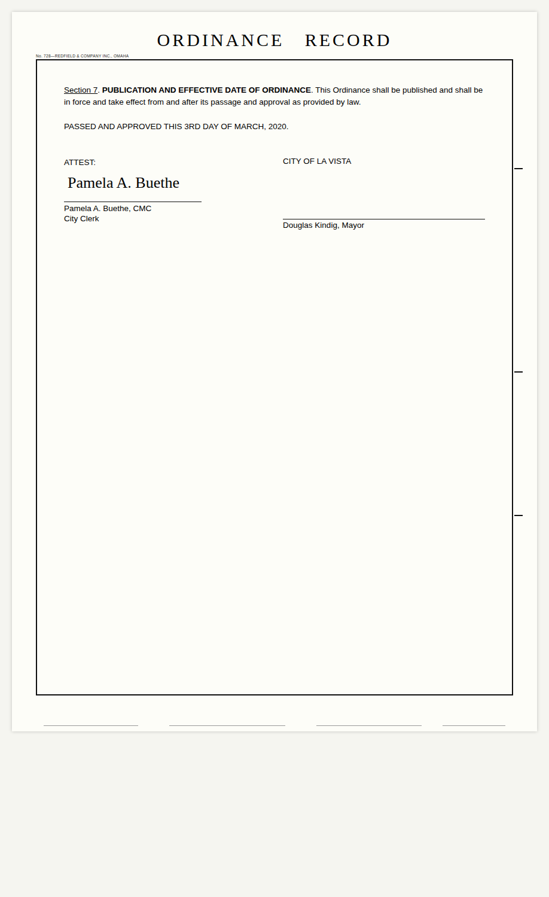ORDINANCE RECORD
No. 728—REDFIELD & COMPANY INC., OMAHA
Section 7. PUBLICATION AND EFFECTIVE DATE OF ORDINANCE. This Ordinance shall be published and shall be in force and take effect from and after its passage and approval as provided by law.
PASSED AND APPROVED THIS 3RD DAY OF MARCH, 2020.
CITY OF LA VISTA
Douglas Kindig, Mayor
ATTEST:
Pamela A. Buethe
Pamela A. Buethe, CMC
City Clerk